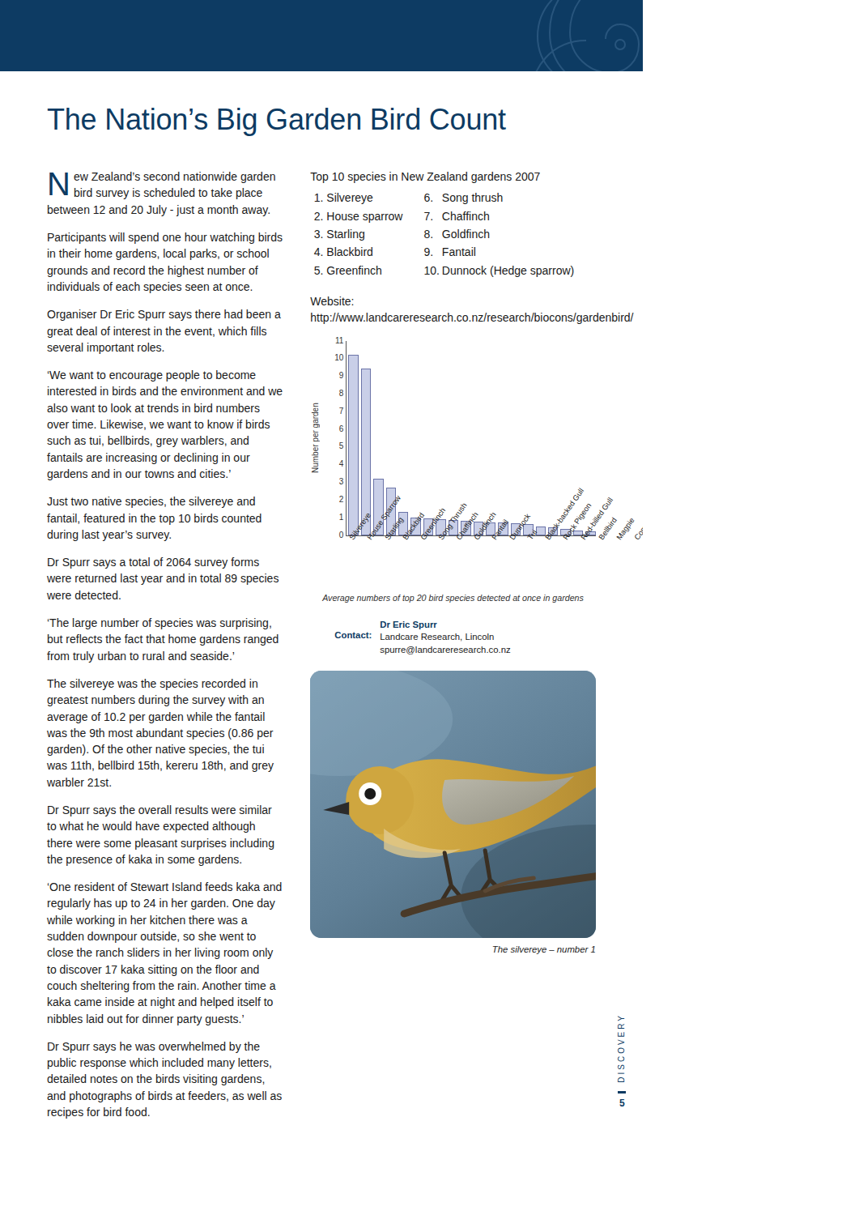The Nation’s Big Garden Bird Count
New Zealand’s second nationwide garden bird survey is scheduled to take place between 12 and 20 July - just a month away.
Participants will spend one hour watching birds in their home gardens, local parks, or school grounds and record the highest number of individuals of each species seen at once.
Organiser Dr Eric Spurr says there had been a great deal of interest in the event, which fills several important roles.
‘We want to encourage people to become interested in birds and the environment and we also want to look at trends in bird numbers over time. Likewise, we want to know if birds such as tui, bellbirds, grey warblers, and fantails are increasing or declining in our gardens and in our towns and cities.’
Just two native species, the silvereye and fantail, featured in the top 10 birds counted during last year’s survey.
Dr Spurr says a total of 2064 survey forms were returned last year and in total 89 species were detected.
‘The large number of species was surprising, but reflects the fact that home gardens ranged from truly urban to rural and seaside.’
The silvereye was the species recorded in greatest numbers during the survey with an average of 10.2 per garden while the fantail was the 9th most abundant species (0.86 per garden). Of the other native species, the tui was 11th, bellbird 15th, kereru 18th, and grey warbler 21st.
Dr Spurr says the overall results were similar to what he would have expected although there were some pleasant surprises including the presence of kaka in some gardens.
‘One resident of Stewart Island feeds kaka and regularly has up to 24 in her garden. One day while working in her kitchen there was a sudden downpour outside, so she went to close the ranch sliders in her living room only to discover 17 kaka sitting on the floor and couch sheltering from the rain. Another time a kaka came inside at night and helped itself to nibbles laid out for dinner party guests.’
Dr Spurr says he was overwhelmed by the public response which included many letters, detailed notes on the birds visiting gardens, and photographs of birds at feeders, as well as recipes for bird food.
Top 10 species in New Zealand gardens 2007
Silvereye
House sparrow
Starling
Blackbird
Greenfinch
Song thrush
Chaffinch
Goldfinch
Fantail
Dunnock (Hedge sparrow)
Website:
http://www.landcareresearch.co.nz/research/biocons/gardenbird/
Number per garden
11 10 9 8 7 6 5 4 3 2 1 0
Silvereye House Sparrow Starling Blackbird Greenfinch Song Thrush Chaffinch Goldfinch Fantail Dunnock Tui Black-backed Gull Rock Pigeon Red-billed Gull Bellbird Magpie Common Myna Kereru Welcome Swallow Mallard
Average numbers of top 20 bird species detected at once in gardens
Contact:
Dr Eric Spurr
Landcare Research, Lincoln
spurre@landcareresearch.co.nz
The silvereye – number 1
DISCOVERY
5